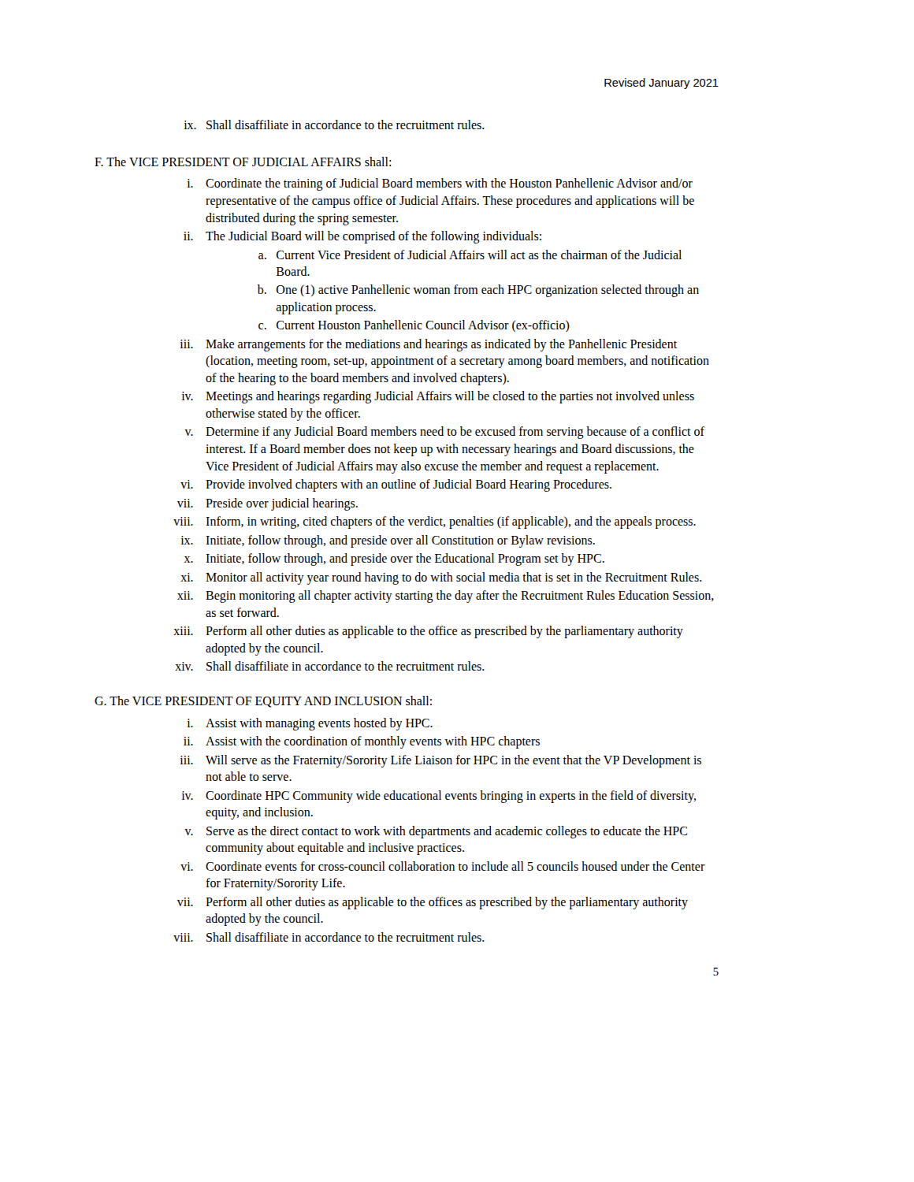Revised January 2021
ix. Shall disaffiliate in accordance to the recruitment rules.
F. The VICE PRESIDENT OF JUDICIAL AFFAIRS shall:
Coordinate the training of Judicial Board members with the Houston Panhellenic Advisor and/or representative of the campus office of Judicial Affairs. These procedures and applications will be distributed during the spring semester.
The Judicial Board will be comprised of the following individuals:
Current Vice President of Judicial Affairs will act as the chairman of the Judicial Board.
One (1) active Panhellenic woman from each HPC organization selected through an application process.
Current Houston Panhellenic Council Advisor (ex-officio)
Make arrangements for the mediations and hearings as indicated by the Panhellenic President (location, meeting room, set-up, appointment of a secretary among board members, and notification of the hearing to the board members and involved chapters).
Meetings and hearings regarding Judicial Affairs will be closed to the parties not involved unless otherwise stated by the officer.
Determine if any Judicial Board members need to be excused from serving because of a conflict of interest. If a Board member does not keep up with necessary hearings and Board discussions, the Vice President of Judicial Affairs may also excuse the member and request a replacement.
Provide involved chapters with an outline of Judicial Board Hearing Procedures.
Preside over judicial hearings.
Inform, in writing, cited chapters of the verdict, penalties (if applicable), and the appeals process.
Initiate, follow through, and preside over all Constitution or Bylaw revisions.
Initiate, follow through, and preside over the Educational Program set by HPC.
Monitor all activity year round having to do with social media that is set in the Recruitment Rules.
Begin monitoring all chapter activity starting the day after the Recruitment Rules Education Session, as set forward.
Perform all other duties as applicable to the office as prescribed by the parliamentary authority adopted by the council.
Shall disaffiliate in accordance to the recruitment rules.
G. The VICE PRESIDENT OF EQUITY AND INCLUSION shall:
Assist with managing events hosted by HPC.
Assist with the coordination of monthly events with HPC chapters
Will serve as the Fraternity/Sorority Life Liaison for HPC in the event that the VP Development is not able to serve.
Coordinate HPC Community wide educational events bringing in experts in the field of diversity, equity, and inclusion.
Serve as the direct contact to work with departments and academic colleges to educate the HPC community about equitable and inclusive practices.
Coordinate events for cross-council collaboration to include all 5 councils housed under the Center for Fraternity/Sorority Life.
Perform all other duties as applicable to the offices as prescribed by the parliamentary authority adopted by the council.
Shall disaffiliate in accordance to the recruitment rules.
5